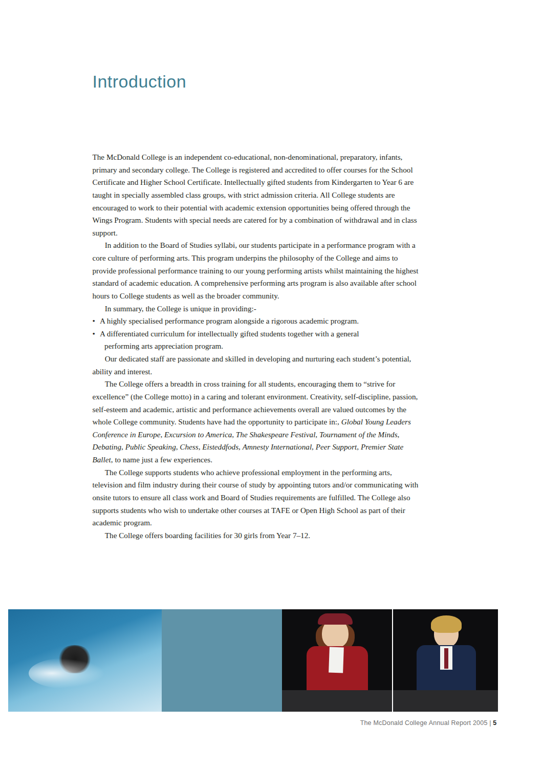Introduction
The McDonald College is an independent co-educational, non-denominational, preparatory, infants, primary and secondary college. The College is registered and accredited to offer courses for the School Certificate and Higher School Certificate. Intellectually gifted students from Kindergarten to Year 6 are taught in specially assembled class groups, with strict admission criteria. All College students are encouraged to work to their potential with academic extension opportunities being offered through the Wings Program. Students with special needs are catered for by a combination of withdrawal and in class support.
In addition to the Board of Studies syllabi, our students participate in a performance program with a core culture of performing arts. This program underpins the philosophy of the College and aims to provide professional performance training to our young performing artists whilst maintaining the highest standard of academic education. A comprehensive performing arts program is also available after school hours to College students as well as the broader community.
In summary, the College is unique in providing:-
A highly specialised performance program alongside a rigorous academic program.
A differentiated curriculum for intellectually gifted students together with a generalperforming arts appreciation program.
Our dedicated staff are passionate and skilled in developing and nurturing each student’s potential, ability and interest.
The College offers a breadth in cross training for all students, encouraging them to “strive for excellence” (the College motto) in a caring and tolerant environment. Creativity, self-discipline, passion, self-esteem and academic, artistic and performance achievements overall are valued outcomes by the whole College community. Students have had the opportunity to participate in:, Global Young Leaders Conference in Europe, Excursion to America, The Shakespeare Festival, Tournament of the Minds, Debating, Public Speaking, Chess, Eisteddfods, Amnesty International, Peer Support, Premier State Ballet, to name just a few experiences.
The College supports students who achieve professional employment in the performing arts, television and film industry during their course of study by appointing tutors and/or communicating with onsite tutors to ensure all class work and Board of Studies requirements are fulfilled. The College also supports students who wish to undertake other courses at TAFE or Open High School as part of their academic program.
The College offers boarding facilities for 30 girls from Year 7–12.
The McDonald College Annual Report 2005 | 5